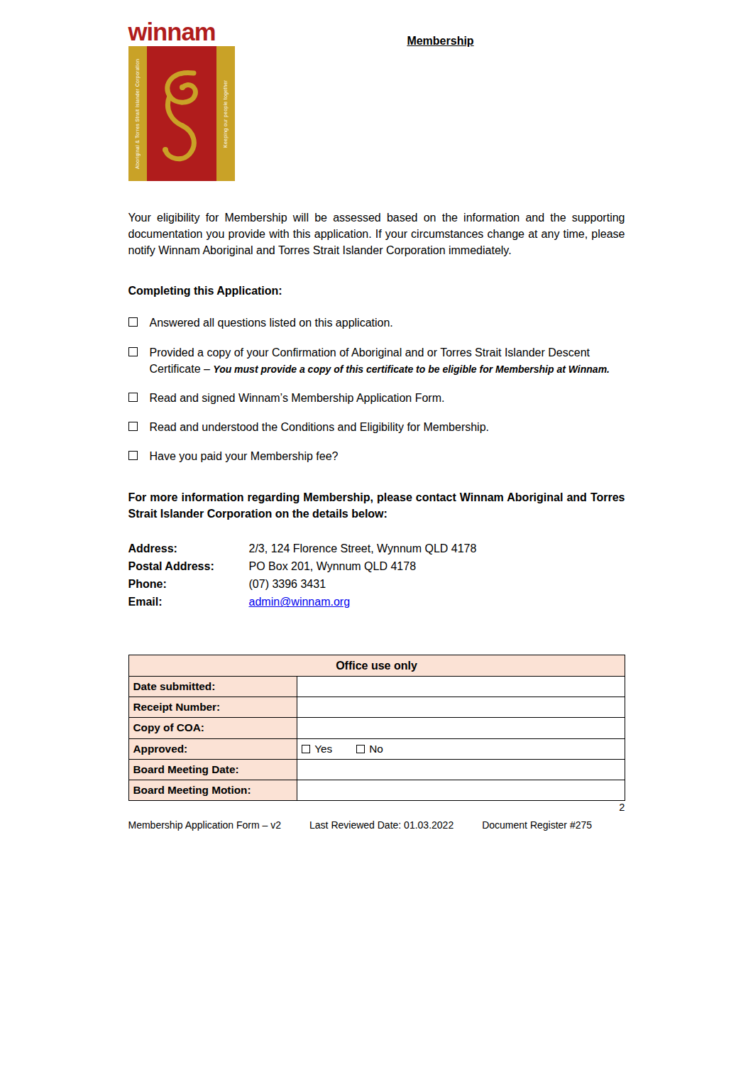winnam
Aboriginal & Torres Strait Islander Corporation
Keeping our people together
Membership
Your eligibility for Membership will be assessed based on the information and the supporting documentation you provide with this application. If your circumstances change at any time, please notify Winnam Aboriginal and Torres Strait Islander Corporation immediately.
Completing this Application:
Answered all questions listed on this application.
Provided a copy of your Confirmation of Aboriginal and or Torres Strait Islander Descent Certificate – You must provide a copy of this certificate to be eligible for Membership at Winnam.
Read and signed Winnam’s Membership Application Form.
Read and understood the Conditions and Eligibility for Membership.
Have you paid your Membership fee?
For more information regarding Membership, please contact Winnam Aboriginal and Torres Strait Islander Corporation on the details below:
| Address: | 2/3, 124 Florence Street, Wynnum QLD 4178 |
| Postal Address: | PO Box 201, Wynnum QLD 4178 |
| Phone: | (07) 3396 3431 |
| Email: | admin@winnam.org |
| Office use only |
| --- |
| Date submitted: | |
| Receipt Number: | |
| Copy of COA: | |
| Approved: | Yes No |
| Board Meeting Date: | |
| Board Meeting Motion: | |
2
Membership Application Form – v2 Last Reviewed Date: 01.03.2022 Document Register #275